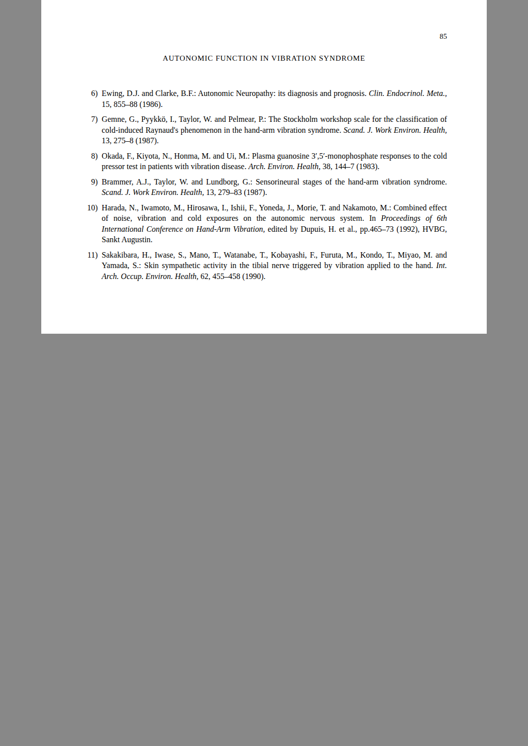85
AUTONOMIC FUNCTION IN VIBRATION SYNDROME
6) Ewing, D.J. and Clarke, B.F.: Autonomic Neuropathy: its diagnosis and prognosis. Clin. Endocrinol. Meta., 15, 855–88 (1986).
7) Gemne, G., Pyykkö, I., Taylor, W. and Pelmear, P.: The Stockholm workshop scale for the classification of cold-induced Raynaud's phenomenon in the hand-arm vibration syndrome. Scand. J. Work Environ. Health, 13, 275–8 (1987).
8) Okada, F., Kiyota, N., Honma, M. and Ui, M.: Plasma guanosine 3′,5′-monophosphate responses to the cold pressor test in patients with vibration disease. Arch. Environ. Health, 38, 144–7 (1983).
9) Brammer, A.J., Taylor, W. and Lundborg, G.: Sensorineural stages of the hand-arm vibration syndrome. Scand. J. Work Environ. Health, 13, 279–83 (1987).
10) Harada, N., Iwamoto, M., Hirosawa, I., Ishii, F., Yoneda, J., Morie, T. and Nakamoto, M.: Combined effect of noise, vibration and cold exposures on the autonomic nervous system. In Proceedings of 6th International Conference on Hand-Arm Vibration, edited by Dupuis, H. et al., pp.465–73 (1992), HVBG, Sankt Augustin.
11) Sakakibara, H., Iwase, S., Mano, T., Watanabe, T., Kobayashi, F., Furuta, M., Kondo, T., Miyao, M. and Yamada, S.: Skin sympathetic activity in the tibial nerve triggered by vibration applied to the hand. Int. Arch. Occup. Environ. Health, 62, 455–458 (1990).